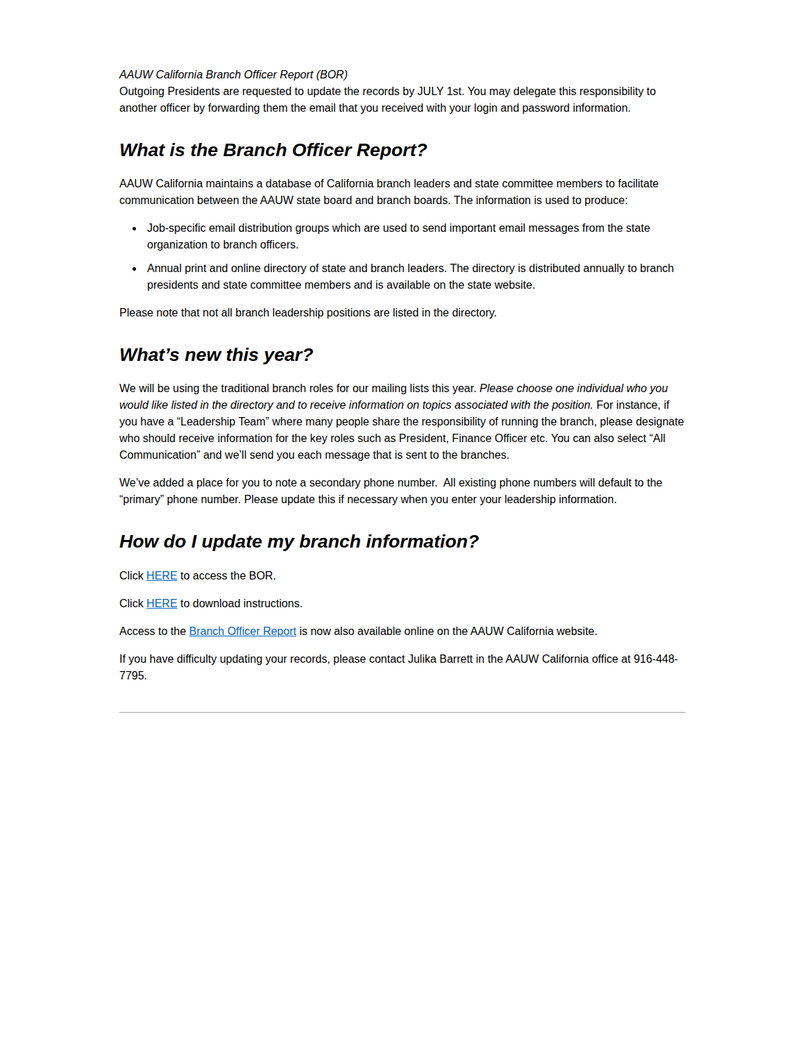AAUW California Branch Officer Report (BOR)
Outgoing Presidents are requested to update the records by JULY 1st. You may delegate this responsibility to another officer by forwarding them the email that you received with your login and password information.
What is the Branch Officer Report?
AAUW California maintains a database of California branch leaders and state committee members to facilitate communication between the AAUW state board and branch boards. The information is used to produce:
Job-specific email distribution groups which are used to send important email messages from the state organization to branch officers.
Annual print and online directory of state and branch leaders. The directory is distributed annually to branch presidents and state committee members and is available on the state website.
Please note that not all branch leadership positions are listed in the directory.
What’s new this year?
We will be using the traditional branch roles for our mailing lists this year. Please choose one individual who you would like listed in the directory and to receive information on topics associated with the position. For instance, if you have a “Leadership Team” where many people share the responsibility of running the branch, please designate who should receive information for the key roles such as President, Finance Officer etc. You can also select “All Communication” and we’ll send you each message that is sent to the branches.
We’ve added a place for you to note a secondary phone number. All existing phone numbers will default to the “primary” phone number. Please update this if necessary when you enter your leadership information.
How do I update my branch information?
Click HERE to access the BOR.
Click HERE to download instructions.
Access to the Branch Officer Report is now also available online on the AAUW California website.
If you have difficulty updating your records, please contact Julika Barrett in the AAUW California office at 916-448-7795.